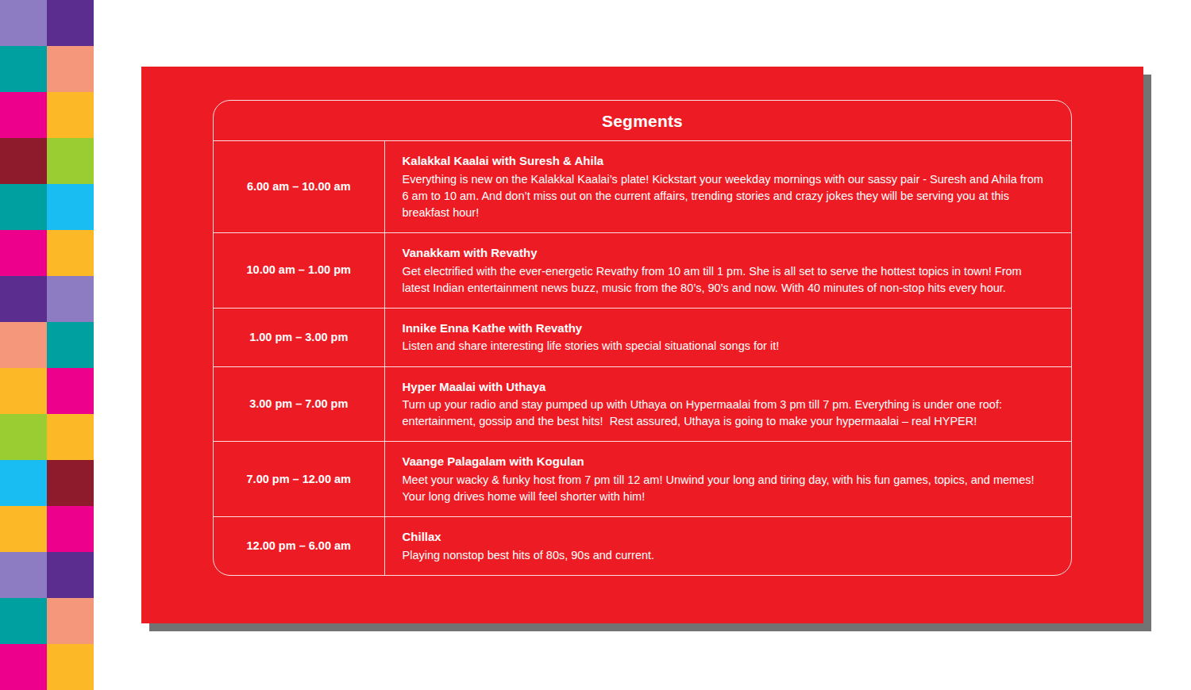Segments
| 6.00 am – 10.00 am | Kalakkal Kaalai with Suresh & Ahila Everything is new on the Kalakkal Kaalai’s plate! Kickstart your weekday mornings with our sassy pair - Suresh and Ahila from 6 am to 10 am. And don’t miss out on the current affairs, trending stories and crazy jokes they will be serving you at this breakfast hour! |
| 10.00 am – 1.00 pm | Vanakkam with Revathy Get electrified with the ever-energetic Revathy from 10 am till 1 pm. She is all set to serve the hottest topics in town! From latest Indian entertainment news buzz, music from the 80’s, 90’s and now. With 40 minutes of non-stop hits every hour. |
| 1.00 pm – 3.00 pm | Innike Enna Kathe with Revathy Listen and share interesting life stories with special situational songs for it! |
| 3.00 pm – 7.00 pm | Hyper Maalai with Uthaya Turn up your radio and stay pumped up with Uthaya on Hypermaalai from 3 pm till 7 pm. Everything is under one roof: entertainment, gossip and the best hits! Rest assured, Uthaya is going to make your hypermaalai – real HYPER! |
| 7.00 pm – 12.00 am | Vaange Palagalam with Kogulan Meet your wacky & funky host from 7 pm till 12 am! Unwind your long and tiring day, with his fun games, topics, and memes! Your long drives home will feel shorter with him! |
| 12.00 pm – 6.00 am | Chillax Playing nonstop best hits of 80s, 90s and current. |